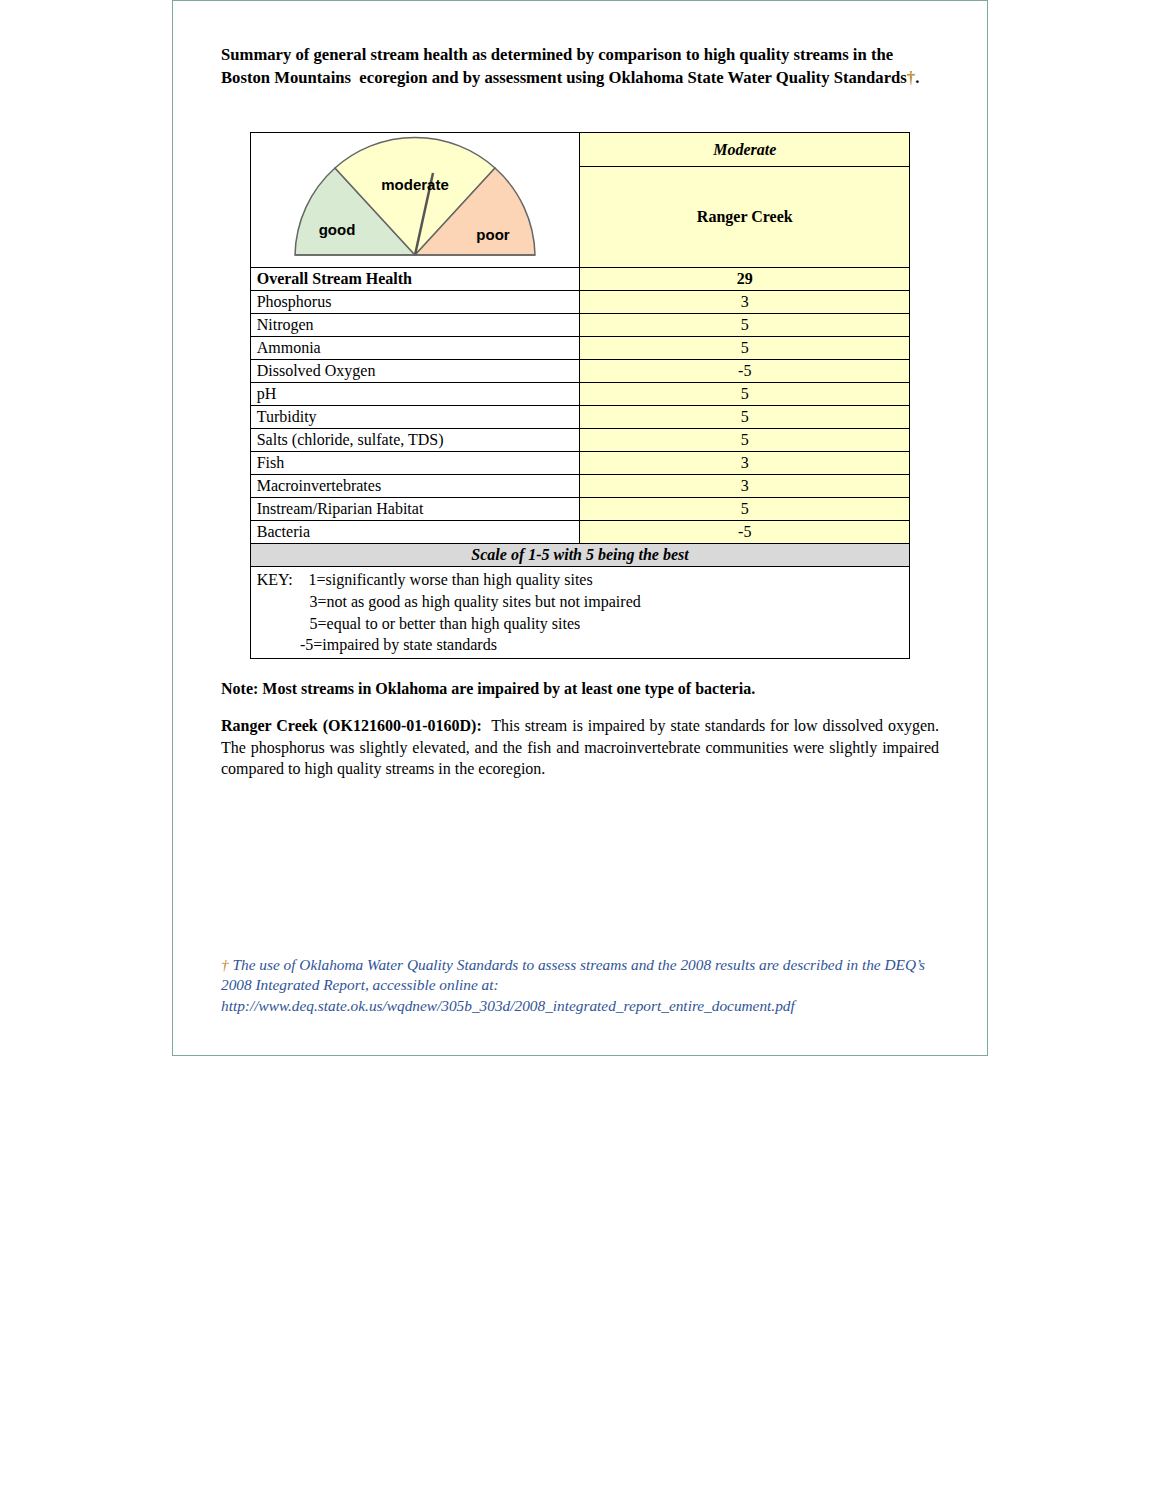Summary of general stream health as determined by comparison to high quality streams in the Boston Mountains ecoregion and by assessment using Oklahoma State Water Quality Standards†.
| moderate good poor | Moderate |
| Ranger Creek |
| Overall Stream Health | 29 |
| Phosphorus | 3 |
| Nitrogen | 5 |
| Ammonia | 5 |
| Dissolved Oxygen | -5 |
| pH | 5 |
| Turbidity | 5 |
| Salts (chloride, sulfate, TDS) | 5 |
| Fish | 3 |
| Macroinvertebrates | 3 |
| Instream/Riparian Habitat | 5 |
| Bacteria | -5 |
| Scale of 1-5 with 5 being the best |
| KEY: 1=significantly worse than high quality sites 3=not as good as high quality sites but not impaired 5=equal to or better than high quality sites -5=impaired by state standards |
Note: Most streams in Oklahoma are impaired by at least one type of bacteria.
Ranger Creek (OK121600-01-0160D): This stream is impaired by state standards for low dissolved oxygen. The phosphorus was slightly elevated, and the fish and macroinvertebrate communities were slightly impaired compared to high quality streams in the ecoregion.
† The use of Oklahoma Water Quality Standards to assess streams and the 2008 results are described in the DEQ’s 2008 Integrated Report, accessible online at:
http://www.deq.state.ok.us/wqdnew/305b_303d/2008_integrated_report_entire_document.pdf